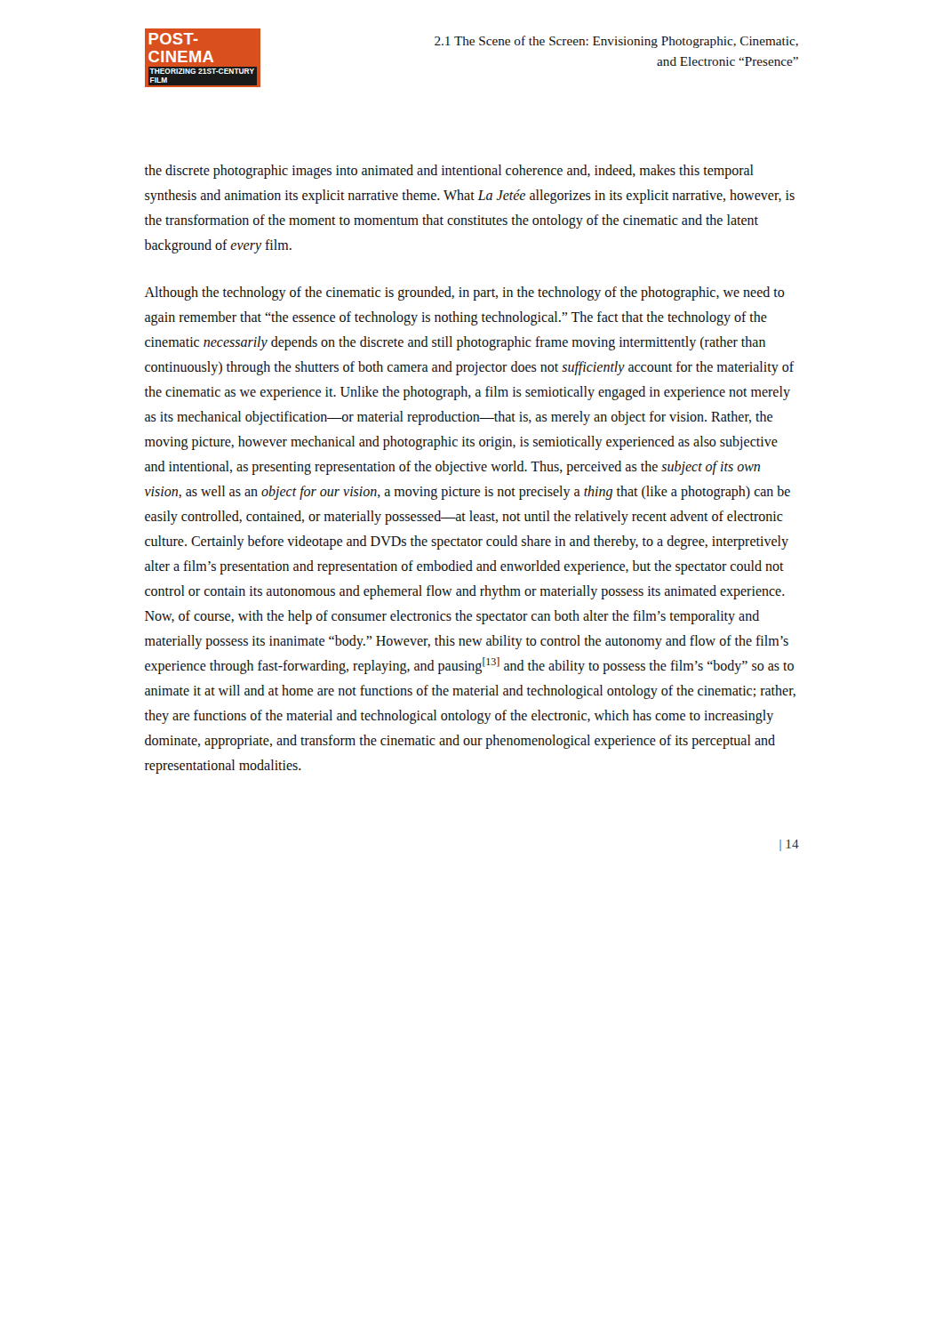Post-Cinema Theorizing 21st-Century Film
2.1 The Scene of the Screen: Envisioning Photographic, Cinematic,
and Electronic “Presence”
the discrete photographic images into animated and intentional coherence and, indeed, makes this temporal synthesis and animation its explicit narrative theme. What La Jetée allegorizes in its explicit narrative, however, is the transformation of the moment to momentum that constitutes the ontology of the cinematic and the latent background of every film.
Although the technology of the cinematic is grounded, in part, in the technology of the photographic, we need to again remember that “the essence of technology is nothing technological.” The fact that the technology of the cinematic necessarily depends on the discrete and still photographic frame moving intermittently (rather than continuously) through the shutters of both camera and projector does not sufficiently account for the materiality of the cinematic as we experience it. Unlike the photograph, a film is semiotically engaged in experience not merely as its mechanical objectification—or material reproduction—that is, as merely an object for vision. Rather, the moving picture, however mechanical and photographic its origin, is semiotically experienced as also subjective and intentional, as presenting representation of the objective world. Thus, perceived as the subject of its own vision, as well as an object for our vision, a moving picture is not precisely a thing that (like a photograph) can be easily controlled, contained, or materially possessed—at least, not until the relatively recent advent of electronic culture. Certainly before videotape and DVDs the spectator could share in and thereby, to a degree, interpretively alter a film’s presentation and representation of embodied and enworlded experience, but the spectator could not control or contain its autonomous and ephemeral flow and rhythm or materially possess its animated experience. Now, of course, with the help of consumer electronics the spectator can both alter the film’s temporality and materially possess its inanimate “body.” However, this new ability to control the autonomy and flow of the film’s experience through fast-forwarding, replaying, and pausing[13] and the ability to possess the film’s “body” so as to animate it at will and at home are not functions of the material and technological ontology of the cinematic; rather, they are functions of the material and technological ontology of the electronic, which has come to increasingly dominate, appropriate, and transform the cinematic and our phenomenological experience of its perceptual and representational modalities.
| 14